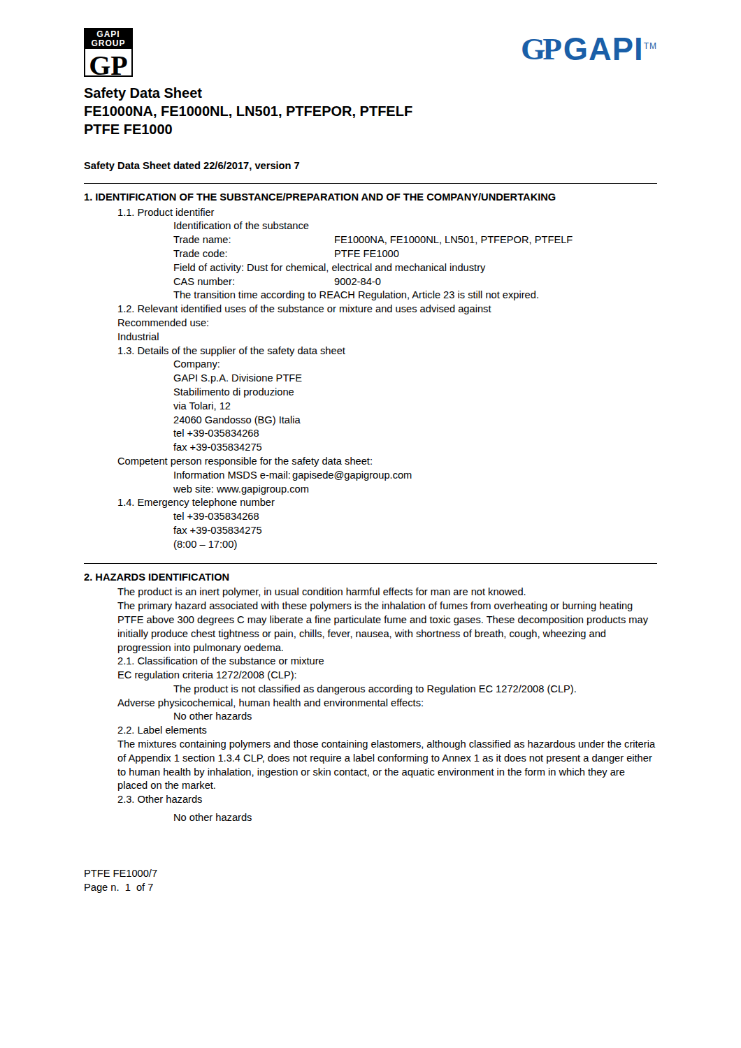GAPI
GROUP
GP
GP GAPITM
Safety Data Sheet FE1000NA, FE1000NL, LN501, PTFEPOR, PTFELF PTFE FE1000
Safety Data Sheet dated 22/6/2017, version 7
1. Identification of the substance/preparation and of the company/undertaking
1.1. Product identifier
Identification of the substance
Trade name: FE1000NA, FE1000NL, LN501, PTFEPOR, PTFELF
Trade code: PTFE FE1000
Field of activity: Dust for chemical, electrical and mechanical industry
CAS number: 9002-84-0
The transition time according to REACH Regulation, Article 23 is still not expired.
1.2. Relevant identified uses of the substance or mixture and uses advised against
Recommended use:
Industrial
1.3. Details of the supplier of the safety data sheet
Company:
GAPI S.p.A. Divisione PTFE
Stabilimento di produzione
via Tolari, 12
24060 Gandosso (BG) Italia
tel +39-035834268
fax +39-035834275
Competent person responsible for the safety data sheet:
Information MSDS e-mail: gapisede@gapigroup.com
web site: www.gapigroup.com
1.4. Emergency telephone number
tel +39-035834268
fax +39-035834275
(8:00 – 17:00)
2. Hazards identification
The product is an inert polymer, in usual condition harmful effects for man are not knowed.
The primary hazard associated with these polymers is the inhalation of fumes from overheating or burning heating PTFE above 300 degrees C may liberate a fine particulate fume and toxic gases. These decomposition products may initially produce chest tightness or pain, chills, fever, nausea, with shortness of breath, cough, wheezing and progression into pulmonary oedema.
2.1. Classification of the substance or mixture
EC regulation criteria 1272/2008 (CLP):
The product is not classified as dangerous according to Regulation EC 1272/2008 (CLP).
Adverse physicochemical, human health and environmental effects:
No other hazards
2.2. Label elements
The mixtures containing polymers and those containing elastomers, although classified as hazardous under the criteria of Appendix 1 section 1.3.4 CLP, does not require a label conforming to Annex 1 as it does not present a danger either to human health by inhalation, ingestion or skin contact, or the aquatic environment in the form in which they are placed on the market.
2.3. Other hazards
No other hazards
PTFE FE1000/7
Page n. 1 of 7